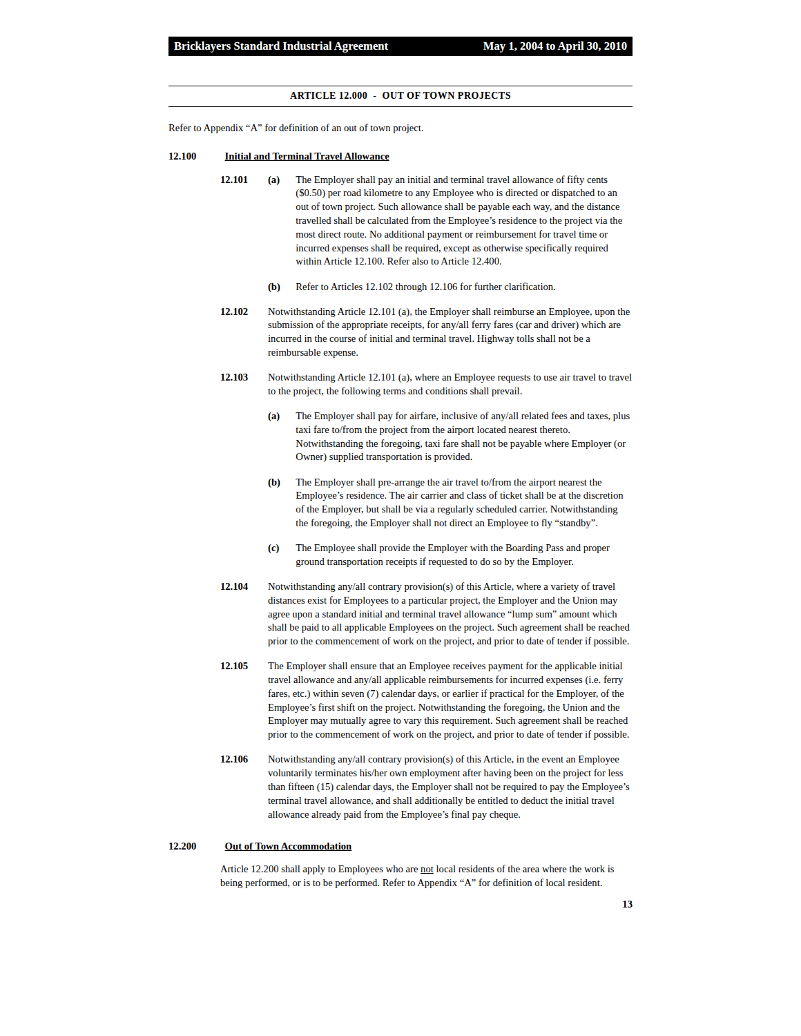Bricklayers Standard Industrial Agreement May 1, 2004 to April 30, 2010
ARTICLE 12.000 - OUT OF TOWN PROJECTS
Refer to Appendix “A” for definition of an out of town project.
12.100 Initial and Terminal Travel Allowance
12.101
(a) The Employer shall pay an initial and terminal travel allowance of fifty cents ($0.50) per road kilometre to any Employee who is directed or dispatched to an out of town project. Such allowance shall be payable each way, and the distance travelled shall be calculated from the Employee’s residence to the project via the most direct route. No additional payment or reimbursement for travel time or incurred expenses shall be required, except as otherwise specifically required within Article 12.100. Refer also to Article 12.400.
(b) Refer to Articles 12.102 through 12.106 for further clarification.
12.102
Notwithstanding Article 12.101 (a), the Employer shall reimburse an Employee, upon the submission of the appropriate receipts, for any/all ferry fares (car and driver) which are incurred in the course of initial and terminal travel. Highway tolls shall not be a reimbursable expense.
12.103
Notwithstanding Article 12.101 (a), where an Employee requests to use air travel to travel to the project, the following terms and conditions shall prevail.
(a)
The Employer shall pay for airfare, inclusive of any/all related fees and taxes, plus taxi fare to/from the project from the airport located nearest thereto. Notwithstanding the foregoing, taxi fare shall not be payable where Employer (or Owner) supplied transportation is provided.
(b)
The Employer shall pre-arrange the air travel to/from the airport nearest the Employee’s residence. The air carrier and class of ticket shall be at the discretion of the Employer, but shall be via a regularly scheduled carrier. Notwithstanding the foregoing, the Employer shall not direct an Employee to fly “standby”.
(c)
The Employee shall provide the Employer with the Boarding Pass and proper ground transportation receipts if requested to do so by the Employer.
12.104
Notwithstanding any/all contrary provision(s) of this Article, where a variety of travel distances exist for Employees to a particular project, the Employer and the Union may agree upon a standard initial and terminal travel allowance “lump sum” amount which shall be paid to all applicable Employees on the project. Such agreement shall be reached prior to the commencement of work on the project, and prior to date of tender if possible.
12.105
The Employer shall ensure that an Employee receives payment for the applicable initial travel allowance and any/all applicable reimbursements for incurred expenses (i.e. ferry fares, etc.) within seven (7) calendar days, or earlier if practical for the Employer, of the Employee’s first shift on the project. Notwithstanding the foregoing, the Union and the Employer may mutually agree to vary this requirement. Such agreement shall be reached prior to the commencement of work on the project, and prior to date of tender if possible.
12.106
Notwithstanding any/all contrary provision(s) of this Article, in the event an Employee voluntarily terminates his/her own employment after having been on the project for less than fifteen (15) calendar days, the Employer shall not be required to pay the Employee’s terminal travel allowance, and shall additionally be entitled to deduct the initial travel allowance already paid from the Employee’s final pay cheque.
12.200 Out of Town Accommodation
Article 12.200 shall apply to Employees who are not local residents of the area where the work is being performed, or is to be performed. Refer to Appendix “A” for definition of local resident.
13